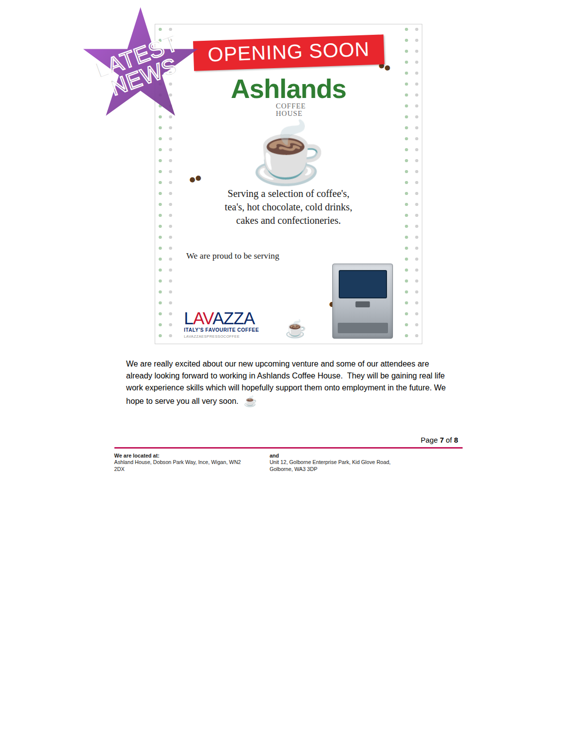LATEST NEWS
●●
●●
●●
OPENING SOON
Ashlands
COFFEE
HOUSE
☕
Serving a selection of coffee's,
tea's, hot chocolate, cold drinks,
cakes and confectioneries.
We are proud to be serving
LAVAZZA
ITALY'S FAVOURITE COFFEE
LAVAZZAESPRESSOCOFFEE
☕
We are really excited about our new upcoming venture and some of our attendees are already looking forward to working in Ashlands Coffee House. They will be gaining real life work experience skills which will hopefully support them onto employment in the future. We hope to serve you all very soon. ☕
Page 7 of 8
We are located at:
Ashland House, Dobson Park Way, Ince, Wigan, WN2
2DX
and
Unit 12, Golborne Enterprise Park, Kid Glove Road,
Golborne, WA3 3DP